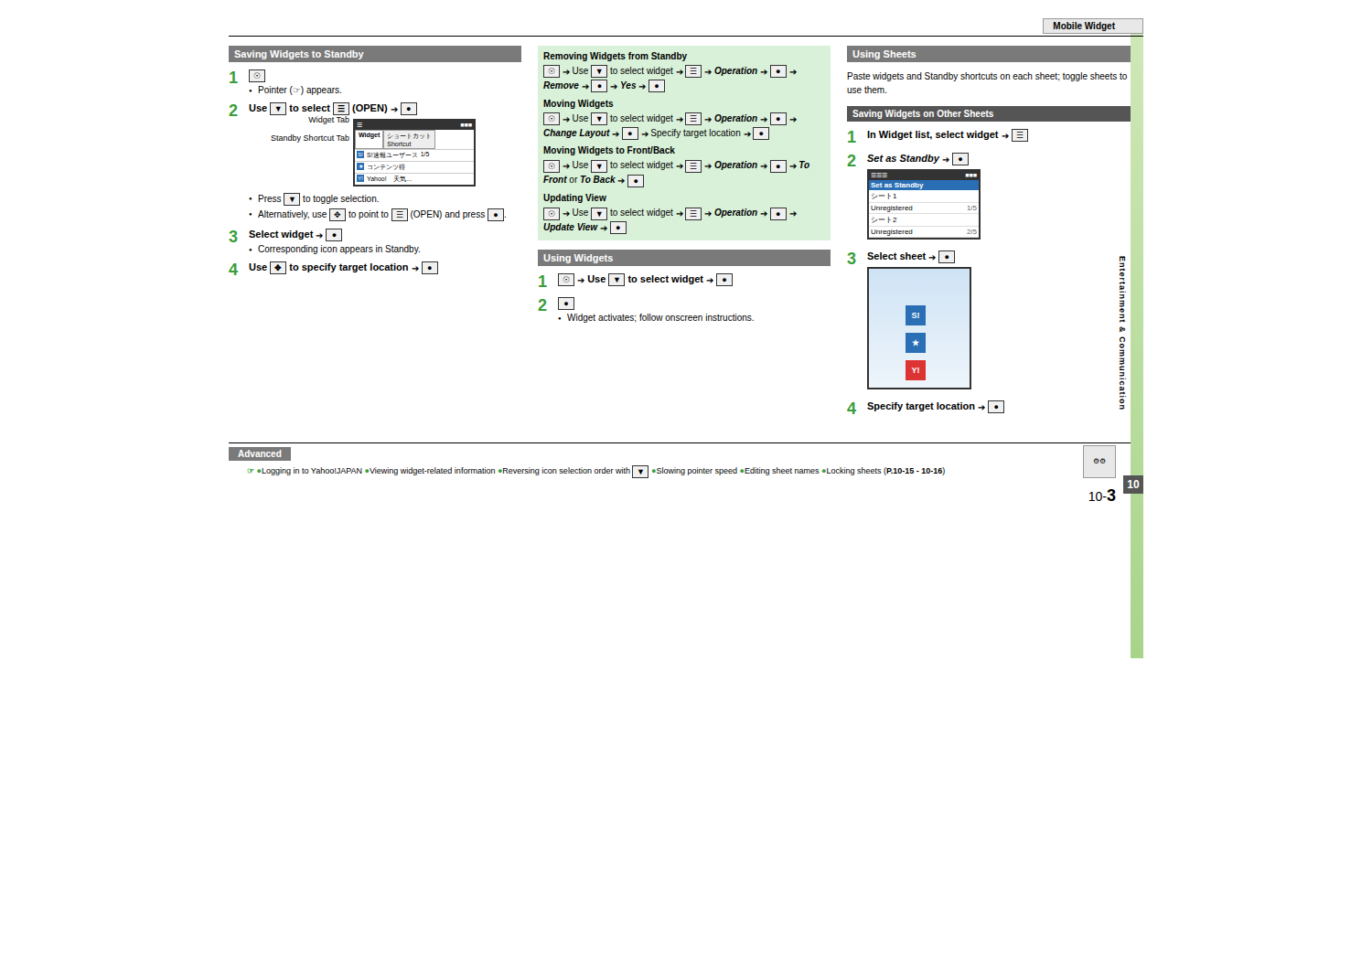Entertainment & Communication
10
Mobile Widget
Saving Widgets to Standby
1
☉
Pointer (☞) appears.
2
Use ▼ to select ☰ (OPEN) ➔ ●
Widget Tab
Standby Shortcut Tab
☰■■■
Widget
ショートカット
Shortcut
S!S!速報ユーザース 1/5
★コンテンツ得
Y!Yahoo!　天気…
Press ▼ to toggle selection.
Alternatively, use ✥ to point to ☰ (OPEN) and press ●.
3
Select widget ➔ ●
Corresponding icon appears in Standby.
4
Use ✥ to specify target location ➔ ●
Removing Widgets from Standby
☉ ➔ Use ▼ to select widget ➔ ☰ ➔ Operation ➔ ● ➔ Remove ➔ ● ➔ Yes ➔ ●
Moving Widgets
☉ ➔ Use ▼ to select widget ➔ ☰ ➔ Operation ➔ ● ➔ Change Layout ➔ ● ➔ Specify target location ➔ ●
Moving Widgets to Front/Back
☉ ➔ Use ▼ to select widget ➔ ☰ ➔ Operation ➔ ● ➔ To Front or To Back ➔ ●
Updating View
☉ ➔ Use ▼ to select widget ➔ ☰ ➔ Operation ➔ ● ➔ Update View ➔ ●
Using Widgets
1
☉ ➔ Use ▼ to select widget ➔ ●
2
●
Widget activates; follow onscreen instructions.
Using Sheets
Paste widgets and Standby shortcuts on each sheet; toggle sheets to use them.
Saving Widgets on Other Sheets
1
In Widget list, select widget ➔ ☰
2
Set as Standby ➔ ●
☰☰☰■■■
Set as Standby
シート1
Unregistered 1/5
シート2
Unregistered 2/5
3
Select sheet ➔ ●
S!
★
Y!
4
Specify target location ➔ ●
Advanced
☞ ●Logging in to Yahoo!JAPAN ●Viewing widget-related information ●Reversing icon selection order with ▼ ●Slowing pointer speed ●Editing sheet names ●Locking sheets (P.10-15 - 10-16)
⚙⚙
10-3